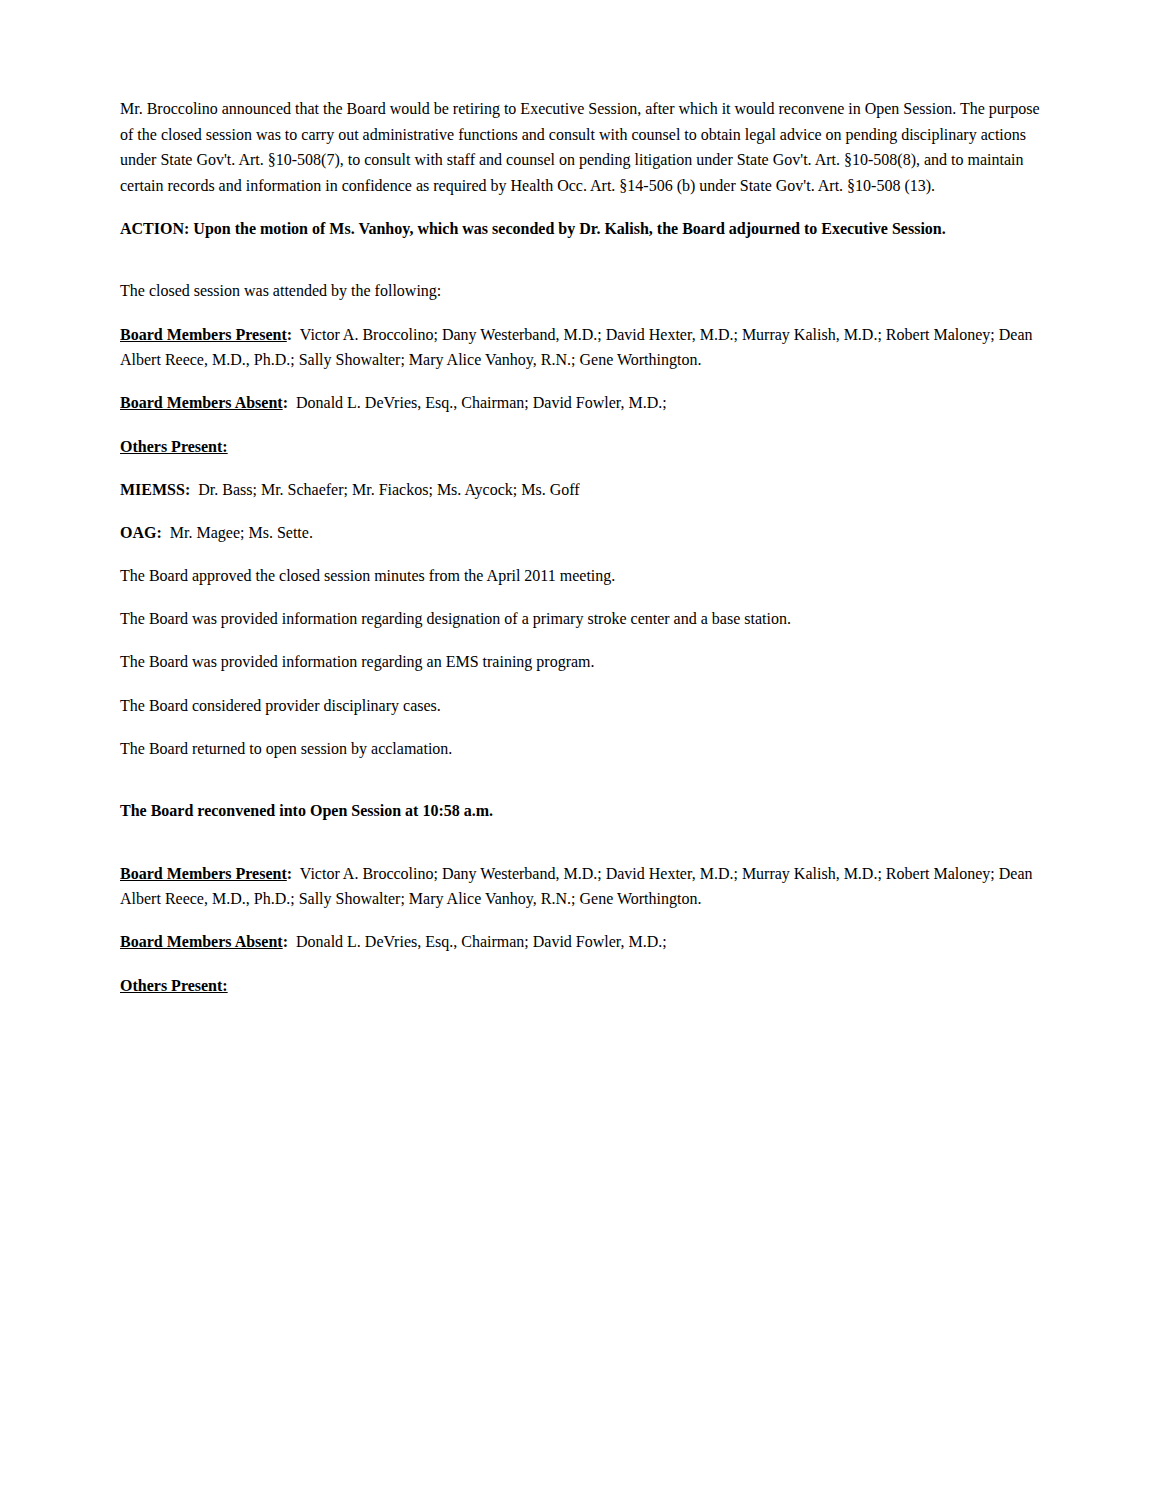Mr. Broccolino announced that the Board would be retiring to Executive Session, after which it would reconvene in Open Session. The purpose of the closed session was to carry out administrative functions and consult with counsel to obtain legal advice on pending disciplinary actions under State Gov't. Art. §10-508(7), to consult with staff and counsel on pending litigation under State Gov't. Art. §10-508(8), and to maintain certain records and information in confidence as required by Health Occ. Art. §14-506 (b) under State Gov't. Art. §10-508 (13).
ACTION: Upon the motion of Ms. Vanhoy, which was seconded by Dr. Kalish, the Board adjourned to Executive Session.
The closed session was attended by the following:
Board Members Present: Victor A. Broccolino; Dany Westerband, M.D.; David Hexter, M.D.; Murray Kalish, M.D.; Robert Maloney; Dean Albert Reece, M.D., Ph.D.; Sally Showalter; Mary Alice Vanhoy, R.N.; Gene Worthington.
Board Members Absent: Donald L. DeVries, Esq., Chairman; David Fowler, M.D.;
Others Present:
MIEMSS: Dr. Bass; Mr. Schaefer; Mr. Fiackos; Ms. Aycock; Ms. Goff
OAG: Mr. Magee; Ms. Sette.
The Board approved the closed session minutes from the April 2011 meeting.
The Board was provided information regarding designation of a primary stroke center and a base station.
The Board was provided information regarding an EMS training program.
The Board considered provider disciplinary cases.
The Board returned to open session by acclamation.
The Board reconvened into Open Session at 10:58 a.m.
Board Members Present: Victor A. Broccolino; Dany Westerband, M.D.; David Hexter, M.D.; Murray Kalish, M.D.; Robert Maloney; Dean Albert Reece, M.D., Ph.D.; Sally Showalter; Mary Alice Vanhoy, R.N.; Gene Worthington.
Board Members Absent: Donald L. DeVries, Esq., Chairman; David Fowler, M.D.;
Others Present: